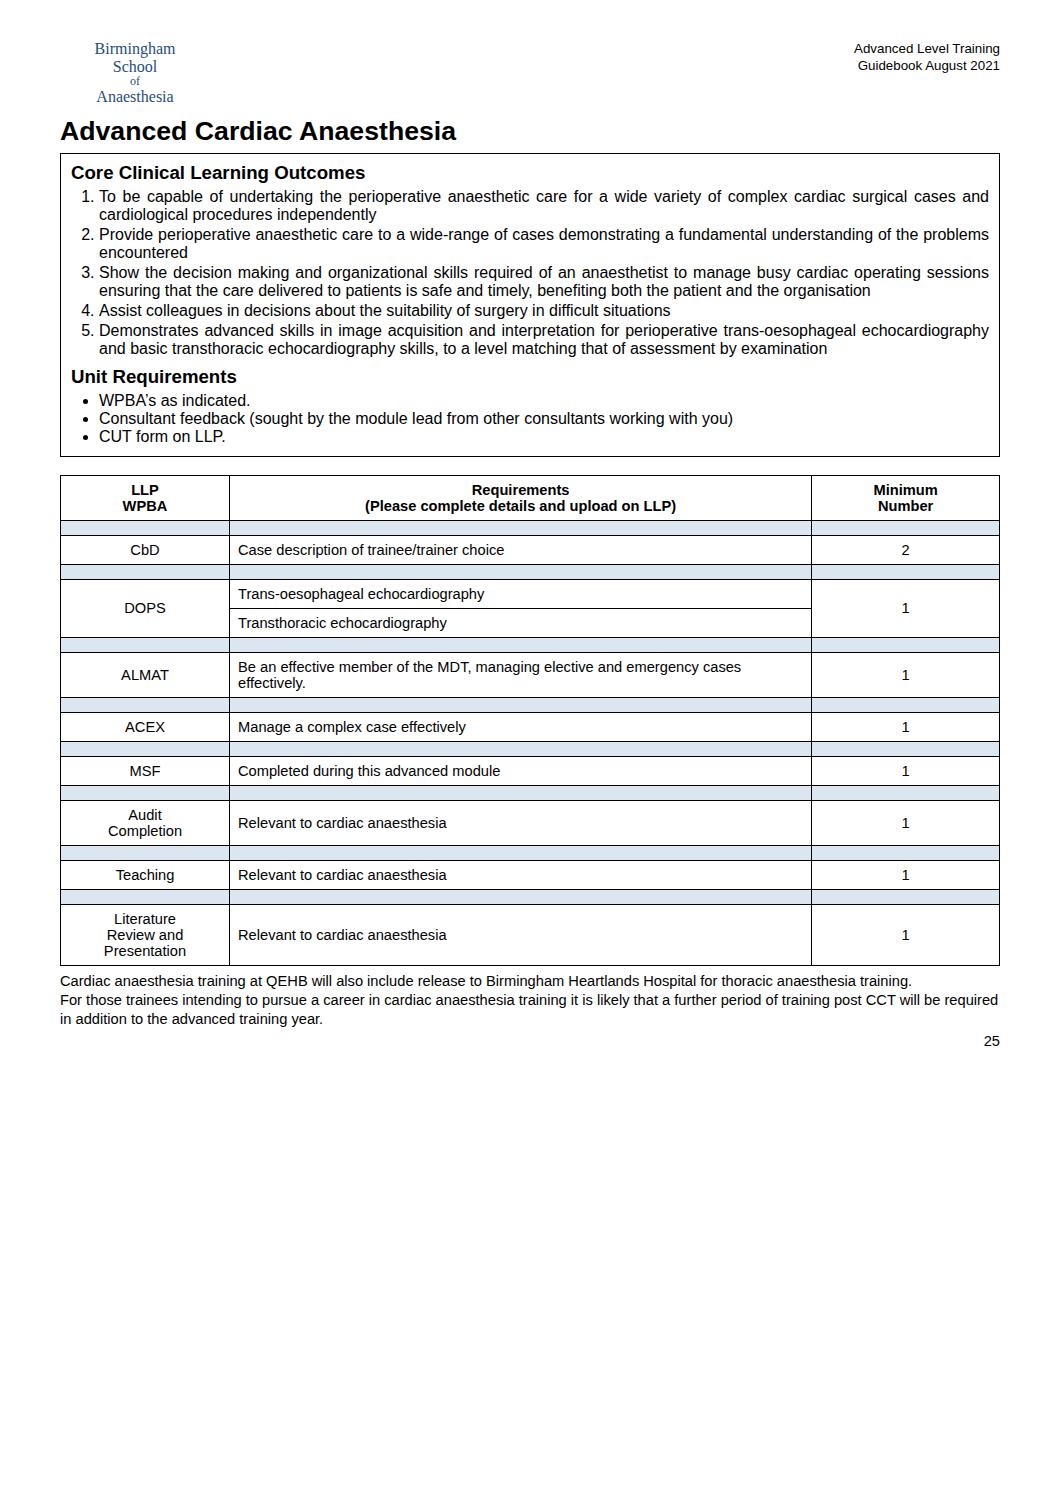Birmingham
School
of
Anaesthesia
Advanced Level Training
Guidebook August 2021
Advanced Cardiac Anaesthesia
Core Clinical Learning Outcomes
To be capable of undertaking the perioperative anaesthetic care for a wide variety of complex cardiac surgical cases and cardiological procedures independently
Provide perioperative anaesthetic care to a wide-range of cases demonstrating a fundamental understanding of the problems encountered
Show the decision making and organizational skills required of an anaesthetist to manage busy cardiac operating sessions ensuring that the care delivered to patients is safe and timely, benefiting both the patient and the organisation
Assist colleagues in decisions about the suitability of surgery in difficult situations
Demonstrates advanced skills in image acquisition and interpretation for perioperative trans-oesophageal echocardiography and basic transthoracic echocardiography skills, to a level matching that of assessment by examination
Unit Requirements
WPBA’s as indicated.
Consultant feedback (sought by the module lead from other consultants working with you)
CUT form on LLP.
| LLP WPBA | Requirements (Please complete details and upload on LLP) | Minimum Number |
| --- | --- | --- |
| CbD | Case description of trainee/trainer choice | 2 |
| DOPS | Trans-oesophageal echocardiography | 1 |
| Transthoracic echocardiography |
| ALMAT | Be an effective member of the MDT, managing elective and emergency cases effectively. | 1 |
| ACEX | Manage a complex case effectively | 1 |
| MSF | Completed during this advanced module | 1 |
| Audit Completion | Relevant to cardiac anaesthesia | 1 |
| Teaching | Relevant to cardiac anaesthesia | 1 |
| Literature Review and Presentation | Relevant to cardiac anaesthesia | 1 |
Cardiac anaesthesia training at QEHB will also include release to Birmingham Heartlands Hospital for thoracic anaesthesia training.
For those trainees intending to pursue a career in cardiac anaesthesia training it is likely that a further period of training post CCT will be required in addition to the advanced training year.
25